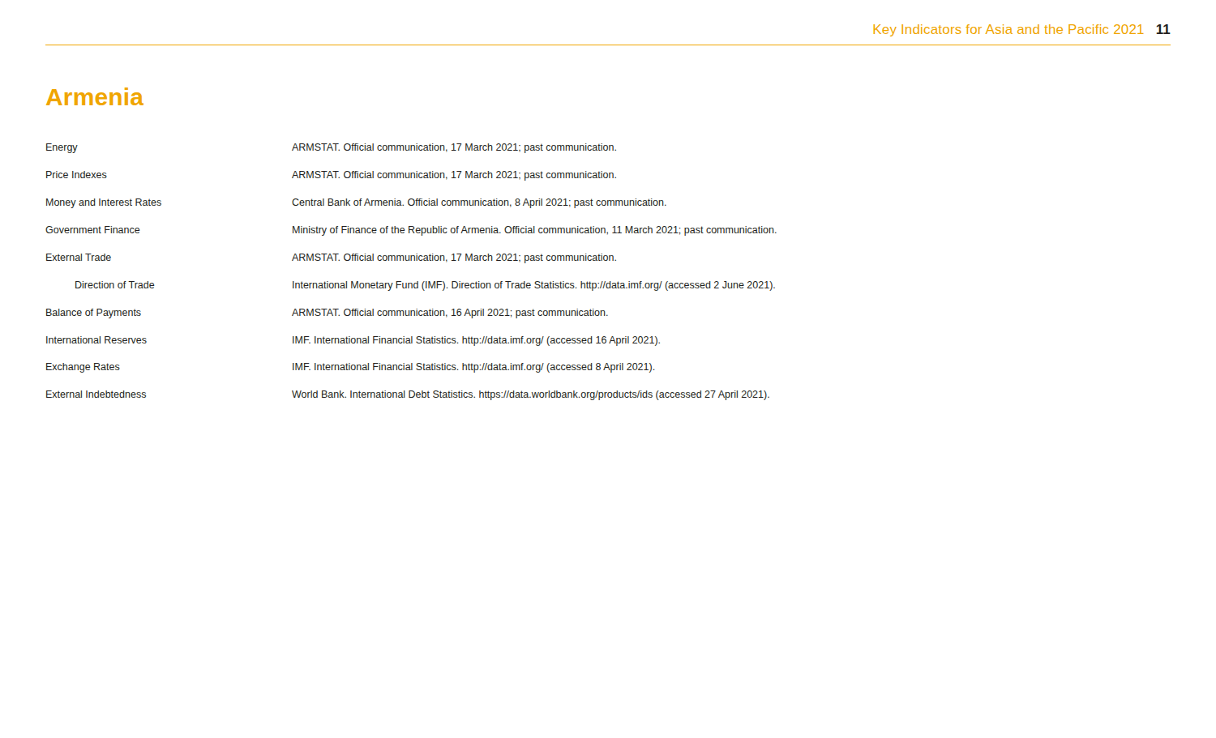Key Indicators for Asia and the Pacific 202111
Armenia
| Energy | ARMSTAT. Official communication, 17 March 2021; past communication. |
| Price Indexes | ARMSTAT. Official communication, 17 March 2021; past communication. |
| Money and Interest Rates | Central Bank of Armenia. Official communication, 8 April 2021; past communication. |
| Government Finance | Ministry of Finance of the Republic of Armenia. Official communication, 11 March 2021; past communication. |
| External Trade | ARMSTAT. Official communication, 17 March 2021; past communication. |
| Direction of Trade | International Monetary Fund (IMF). Direction of Trade Statistics. http://data.imf.org/ (accessed 2 June 2021). |
| Balance of Payments | ARMSTAT. Official communication, 16 April 2021; past communication. |
| International Reserves | IMF. International Financial Statistics. http://data.imf.org/ (accessed 16 April 2021). |
| Exchange Rates | IMF. International Financial Statistics. http://data.imf.org/ (accessed 8 April 2021). |
| External Indebtedness | World Bank. International Debt Statistics. https://data.worldbank.org/products/ids (accessed 27 April 2021). |